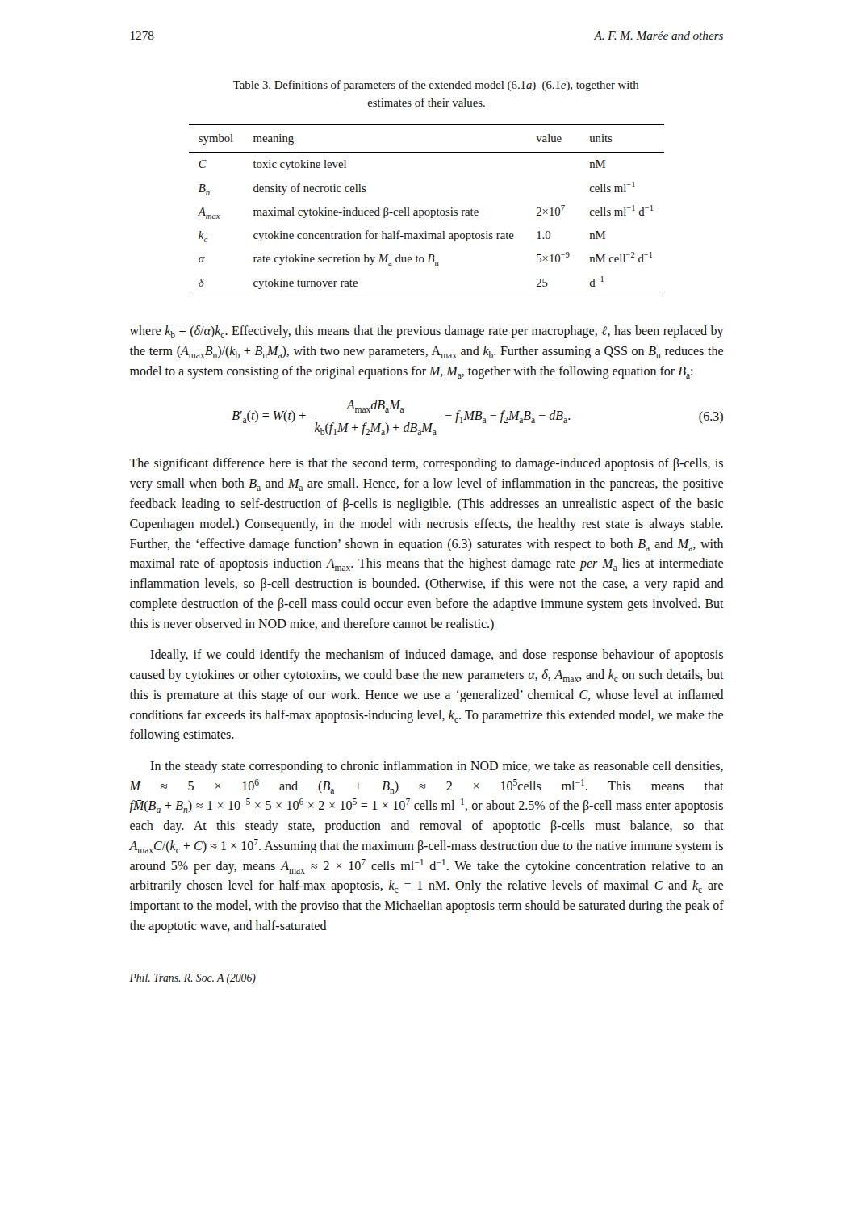1278 A. F. M. Marée and others
Table 3. Definitions of parameters of the extended model (6.1a)–(6.1e), together with estimates of their values.
| symbol | meaning | value | units |
| --- | --- | --- | --- |
| C | toxic cytokine level | | nM |
| B n | density of necrotic cells | | cells ml −1 |
| A max | maximal cytokine-induced β-cell apoptosis rate | 2×10 7 | cells ml −1 d −1 |
| k c | cytokine concentration for half-maximal apoptosis rate | 1.0 | nM |
| α | rate cytokine secretion by M a due to B n | 5×10 −9 | nM cell −2 d −1 |
| δ | cytokine turnover rate | 25 | d −1 |
where kb = (δ/α)kc. Effectively, this means that the previous damage rate per macrophage, ℓ, has been replaced by the term (AmaxBn)/(kb + BnMa), with two new parameters, Amax and kb. Further assuming a QSS on Bn reduces the model to a system consisting of the original equations for M, Ma, together with the following equation for Ba:
B′a(t) = W(t) + AmaxdBaMa kb(f1M + f2Ma) + dBaMa − f1MBa − f2MaBa − dBa.
(6.3)
The significant difference here is that the second term, corresponding to damage-induced apoptosis of β-cells, is very small when both Ba and Ma are small. Hence, for a low level of inflammation in the pancreas, the positive feedback leading to self-destruction of β-cells is negligible. (This addresses an unrealistic aspect of the basic Copenhagen model.) Consequently, in the model with necrosis effects, the healthy rest state is always stable. Further, the ‘effective damage function’ shown in equation (6.3) saturates with respect to both Ba and Ma, with maximal rate of apoptosis induction Amax. This means that the highest damage rate per Ma lies at intermediate inflammation levels, so β-cell destruction is bounded. (Otherwise, if this were not the case, a very rapid and complete destruction of the β-cell mass could occur even before the adaptive immune system gets involved. But this is never observed in NOD mice, and therefore cannot be realistic.)
Ideally, if we could identify the mechanism of induced damage, and dose–response behaviour of apoptosis caused by cytokines or other cytotoxins, we could base the new parameters α, δ, Amax, and kc on such details, but this is premature at this stage of our work. Hence we use a ‘generalized’ chemical C, whose level at inflamed conditions far exceeds its half-max apoptosis-inducing level, kc. To parametrize this extended model, we make the following estimates.
In the steady state corresponding to chronic inflammation in NOD mice, we take as reasonable cell densities, M̄ ≈ 5 × 106 and (Ba + Bn) ≈ 2 × 105cells ml−1. This means that fM̄(Ba + Bn) ≈ 1 × 10−5 × 5 × 106 × 2 × 105 = 1 × 107 cells ml−1, or about 2.5% of the β-cell mass enter apoptosis each day. At this steady state, production and removal of apoptotic β-cells must balance, so that AmaxC/(kc + C) ≈ 1 × 107. Assuming that the maximum β-cell-mass destruction due to the native immune system is around 5% per day, means Amax ≈ 2 × 107 cells ml−1 d−1. We take the cytokine concentration relative to an arbitrarily chosen level for half-max apoptosis, kc = 1 nM. Only the relative levels of maximal C and kc are important to the model, with the proviso that the Michaelian apoptosis term should be saturated during the peak of the apoptotic wave, and half-saturated
Phil. Trans. R. Soc. A (2006)